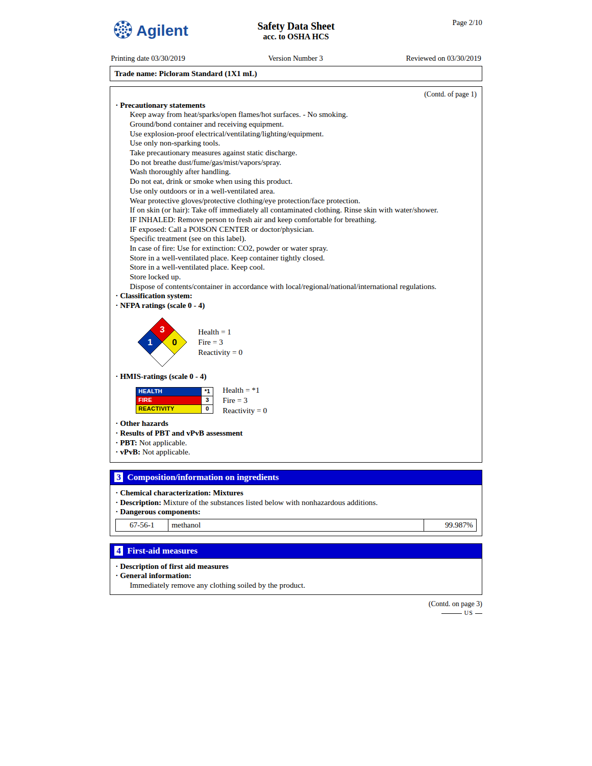Agilent
Page 2/10
Safety Data Sheet
acc. to OSHA HCS
Printing date 03/30/2019
Version Number 3
Reviewed on 03/30/2019
Trade name: Picloram Standard (1X1 mL)
(Contd. of page 1)
· Precautionary statements
Keep away from heat/sparks/open flames/hot surfaces. - No smoking.
Ground/bond container and receiving equipment.
Use explosion-proof electrical/ventilating/lighting/equipment.
Use only non-sparking tools.
Take precautionary measures against static discharge.
Do not breathe dust/fume/gas/mist/vapors/spray.
Wash thoroughly after handling.
Do not eat, drink or smoke when using this product.
Use only outdoors or in a well-ventilated area.
Wear protective gloves/protective clothing/eye protection/face protection.
If on skin (or hair): Take off immediately all contaminated clothing. Rinse skin with water/shower.
IF INHALED: Remove person to fresh air and keep comfortable for breathing.
IF exposed: Call a POISON CENTER or doctor/physician.
Specific treatment (see on this label).
In case of fire: Use for extinction: CO2, powder or water spray.
Store in a well-ventilated place. Keep container tightly closed.
Store in a well-ventilated place. Keep cool.
Store locked up.
Dispose of contents/container in accordance with local/regional/national/international regulations.
· Classification system:
· NFPA ratings (scale 0 - 4)
3 1 0
Health = 1
Fire = 3
Reactivity = 0
· HMIS-ratings (scale 0 - 4)
HEALTH
*1
FIRE
3
REACTIVITY
0
Health = *1
Fire = 3
Reactivity = 0
· Other hazards
· Results of PBT and vPvB assessment
· PBT: Not applicable.
· vPvB: Not applicable.
3 Composition/information on ingredients
· Chemical characterization: Mixtures
· Description: Mixture of the substances listed below with nonhazardous additions.
· Dangerous components:
| 67-56-1 | methanol | 99.987% |
4 First-aid measures
· Description of first aid measures
· General information:
Immediately remove any clothing soiled by the product.
(Contd. on page 3)
US